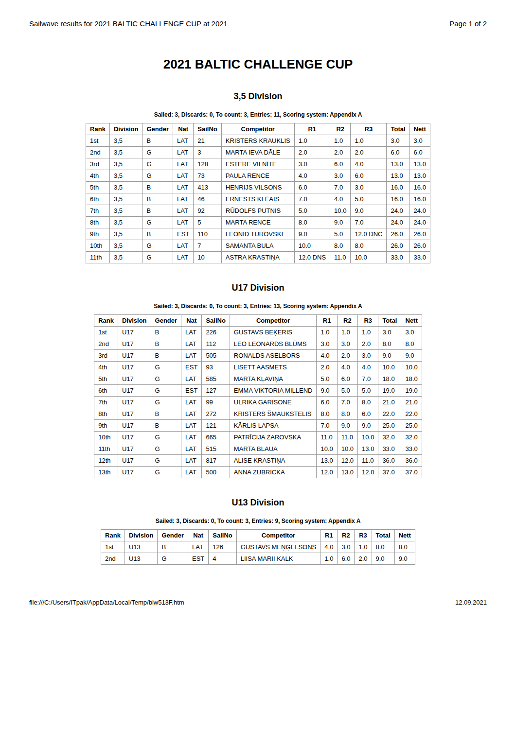Sailwave results for 2021 BALTIC CHALLENGE CUP at 2021 Page 1 of 2
2021 BALTIC CHALLENGE CUP
3,5 Division
Sailed: 3, Discards: 0, To count: 3, Entries: 11, Scoring system: Appendix A
| Rank | Division | Gender | Nat | SailNo | Competitor | R1 | R2 | R3 | Total | Nett |
| --- | --- | --- | --- | --- | --- | --- | --- | --- | --- | --- |
| 1st | 3,5 | B | LAT | 21 | KRISTERS KRAUKLIS | 1.0 | 1.0 | 1.0 | 3.0 | 3.0 |
| 2nd | 3,5 | G | LAT | 3 | MARTA IEVA DĀLE | 2.0 | 2.0 | 2.0 | 6.0 | 6.0 |
| 3rd | 3,5 | G | LAT | 128 | ESTERE VILNĪTE | 3.0 | 6.0 | 4.0 | 13.0 | 13.0 |
| 4th | 3,5 | G | LAT | 73 | PAULA RENCE | 4.0 | 3.0 | 6.0 | 13.0 | 13.0 |
| 5th | 3,5 | B | LAT | 413 | HENRIJS VILSONS | 6.0 | 7.0 | 3.0 | 16.0 | 16.0 |
| 6th | 3,5 | B | LAT | 46 | ERNESTS KLĒAIS | 7.0 | 4.0 | 5.0 | 16.0 | 16.0 |
| 7th | 3,5 | B | LAT | 92 | RŪDOLFS PUTNIS | 5.0 | 10.0 | 9.0 | 24.0 | 24.0 |
| 8th | 3,5 | G | LAT | 5 | MARTA RENCE | 8.0 | 9.0 | 7.0 | 24.0 | 24.0 |
| 9th | 3,5 | B | EST | 110 | LEONID TUROVSKI | 9.0 | 5.0 | 12.0 DNC | 26.0 | 26.0 |
| 10th | 3,5 | G | LAT | 7 | SAMANTA BULA | 10.0 | 8.0 | 8.0 | 26.0 | 26.0 |
| 11th | 3,5 | G | LAT | 10 | ASTRA KRASTIŅA | 12.0 DNS | 11.0 | 10.0 | 33.0 | 33.0 |
U17 Division
Sailed: 3, Discards: 0, To count: 3, Entries: 13, Scoring system: Appendix A
| Rank | Division | Gender | Nat | SailNo | Competitor | R1 | R2 | R3 | Total | Nett |
| --- | --- | --- | --- | --- | --- | --- | --- | --- | --- | --- |
| 1st | U17 | B | LAT | 226 | GUSTAVS BEĶERIS | 1.0 | 1.0 | 1.0 | 3.0 | 3.0 |
| 2nd | U17 | B | LAT | 112 | LEO LEONARDS BLŪMS | 3.0 | 3.0 | 2.0 | 8.0 | 8.0 |
| 3rd | U17 | B | LAT | 505 | RONALDS ASELBORS | 4.0 | 2.0 | 3.0 | 9.0 | 9.0 |
| 4th | U17 | G | EST | 93 | LISETT AASMETS | 2.0 | 4.0 | 4.0 | 10.0 | 10.0 |
| 5th | U17 | G | LAT | 585 | MARTA KĻAVIŅA | 5.0 | 6.0 | 7.0 | 18.0 | 18.0 |
| 6th | U17 | G | EST | 127 | EMMA VIKTORIA MILLEND | 9.0 | 5.0 | 5.0 | 19.0 | 19.0 |
| 7th | U17 | G | LAT | 99 | ULRIKA GARISONE | 6.0 | 7.0 | 8.0 | 21.0 | 21.0 |
| 8th | U17 | B | LAT | 272 | KRISTERS ŠMAUKSTELIS | 8.0 | 8.0 | 6.0 | 22.0 | 22.0 |
| 9th | U17 | B | LAT | 121 | KĀRLIS LAPSA | 7.0 | 9.0 | 9.0 | 25.0 | 25.0 |
| 10th | U17 | G | LAT | 665 | PATRĪCIJA ZAROVSKA | 11.0 | 11.0 | 10.0 | 32.0 | 32.0 |
| 11th | U17 | G | LAT | 515 | MARTA BLAUA | 10.0 | 10.0 | 13.0 | 33.0 | 33.0 |
| 12th | U17 | G | LAT | 817 | ALISE KRASTIŅA | 13.0 | 12.0 | 11.0 | 36.0 | 36.0 |
| 13th | U17 | G | LAT | 500 | ANNA ZUBRICKA | 12.0 | 13.0 | 12.0 | 37.0 | 37.0 |
U13 Division
Sailed: 3, Discards: 0, To count: 3, Entries: 9, Scoring system: Appendix A
| Rank | Division | Gender | Nat | SailNo | Competitor | R1 | R2 | R3 | Total | Nett |
| --- | --- | --- | --- | --- | --- | --- | --- | --- | --- | --- |
| 1st | U13 | B | LAT | 126 | GUSTAVS MEŅĢELSONS | 4.0 | 3.0 | 1.0 | 8.0 | 8.0 |
| 2nd | U13 | G | EST | 4 | LIISA MARII KALK | 1.0 | 6.0 | 2.0 | 9.0 | 9.0 |
file:///C:/Users/ITpak/AppData/Local/Temp/blw513F.htm 12.09.2021